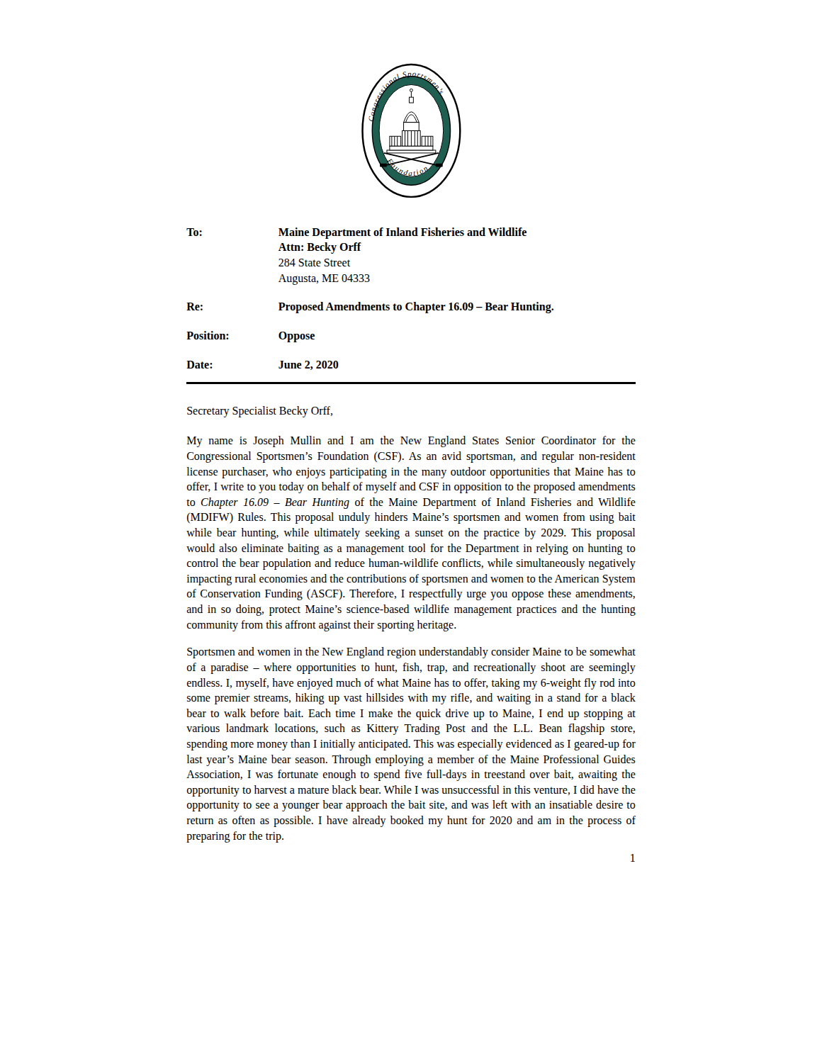Congressional Sportsmen’s Foundation
| To: | Maine Department of Inland Fisheries and Wildlife Attn: Becky Orff 284 State Street Augusta, ME 04333 |
| Re: | Proposed Amendments to Chapter 16.09 – Bear Hunting. |
| Position: | Oppose |
| Date: | June 2, 2020 |
Secretary Specialist Becky Orff,
My name is Joseph Mullin and I am the New England States Senior Coordinator for the Congressional Sportsmen’s Foundation (CSF). As an avid sportsman, and regular non-resident license purchaser, who enjoys participating in the many outdoor opportunities that Maine has to offer, I write to you today on behalf of myself and CSF in opposition to the proposed amendments to Chapter 16.09 – Bear Hunting of the Maine Department of Inland Fisheries and Wildlife (MDIFW) Rules. This proposal unduly hinders Maine’s sportsmen and women from using bait while bear hunting, while ultimately seeking a sunset on the practice by 2029. This proposal would also eliminate baiting as a management tool for the Department in relying on hunting to control the bear population and reduce human-wildlife conflicts, while simultaneously negatively impacting rural economies and the contributions of sportsmen and women to the American System of Conservation Funding (ASCF). Therefore, I respectfully urge you oppose these amendments, and in so doing, protect Maine’s science-based wildlife management practices and the hunting community from this affront against their sporting heritage.
Sportsmen and women in the New England region understandably consider Maine to be somewhat of a paradise – where opportunities to hunt, fish, trap, and recreationally shoot are seemingly endless. I, myself, have enjoyed much of what Maine has to offer, taking my 6-weight fly rod into some premier streams, hiking up vast hillsides with my rifle, and waiting in a stand for a black bear to walk before bait. Each time I make the quick drive up to Maine, I end up stopping at various landmark locations, such as Kittery Trading Post and the L.L. Bean flagship store, spending more money than I initially anticipated. This was especially evidenced as I geared-up for last year’s Maine bear season. Through employing a member of the Maine Professional Guides Association, I was fortunate enough to spend five full-days in treestand over bait, awaiting the opportunity to harvest a mature black bear. While I was unsuccessful in this venture, I did have the opportunity to see a younger bear approach the bait site, and was left with an insatiable desire to return as often as possible. I have already booked my hunt for 2020 and am in the process of preparing for the trip.
1